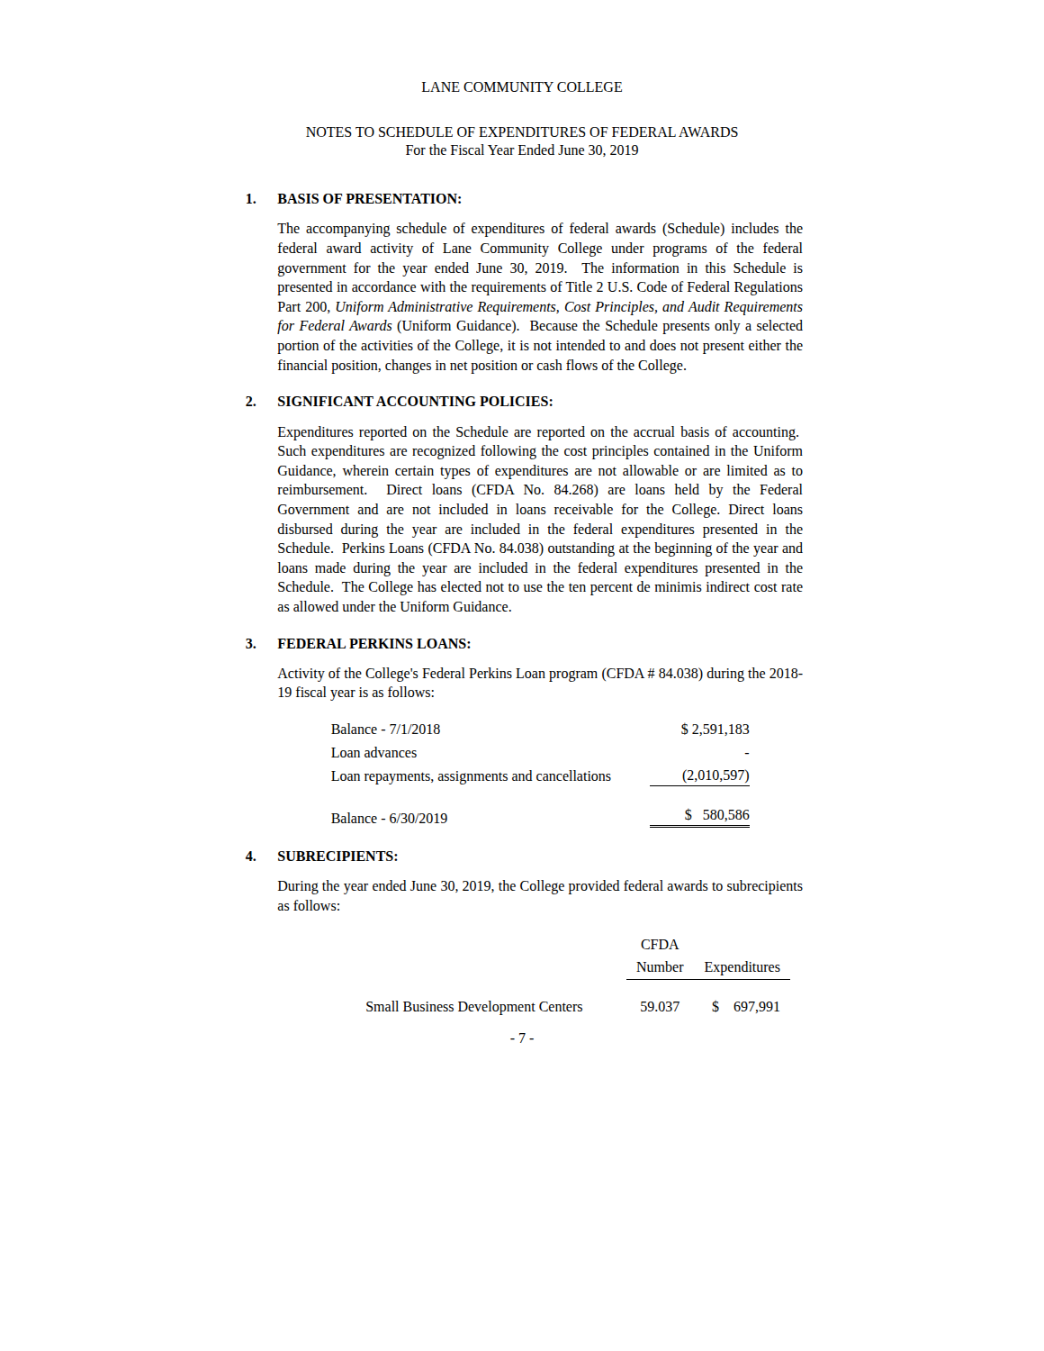LANE COMMUNITY COLLEGE
NOTES TO SCHEDULE OF EXPENDITURES OF FEDERAL AWARDS
For the Fiscal Year Ended June 30, 2019
BASIS OF PRESENTATION:
The accompanying schedule of expenditures of federal awards (Schedule) includes the federal award activity of Lane Community College under programs of the federal government for the year ended June 30, 2019. The information in this Schedule is presented in accordance with the requirements of Title 2 U.S. Code of Federal Regulations Part 200, Uniform Administrative Requirements, Cost Principles, and Audit Requirements for Federal Awards (Uniform Guidance). Because the Schedule presents only a selected portion of the activities of the College, it is not intended to and does not present either the financial position, changes in net position or cash flows of the College.
SIGNIFICANT ACCOUNTING POLICIES:
Expenditures reported on the Schedule are reported on the accrual basis of accounting. Such expenditures are recognized following the cost principles contained in the Uniform Guidance, wherein certain types of expenditures are not allowable or are limited as to reimbursement. Direct loans (CFDA No. 84.268) are loans held by the Federal Government and are not included in loans receivable for the College. Direct loans disbursed during the year are included in the federal expenditures presented in the Schedule. Perkins Loans (CFDA No. 84.038) outstanding at the beginning of the year and loans made during the year are included in the federal expenditures presented in the Schedule. The College has elected not to use the ten percent de minimis indirect cost rate as allowed under the Uniform Guidance.
FEDERAL PERKINS LOANS:
Activity of the College's Federal Perkins Loan program (CFDA # 84.038) during the 2018-19 fiscal year is as follows:
| Balance - 7/1/2018 | $ 2,591,183 |
| Loan advances | - |
| Loan repayments, assignments and cancellations | (2,010,597) |
| Balance - 6/30/2019 | $ 580,586 |
SUBRECIPIENTS:
During the year ended June 30, 2019, the College provided federal awards to subrecipients as follows:
| | CFDA | |
| | Number | Expenditures |
| Small Business Development Centers | 59.037 | $ 697,991 |
- 7 -